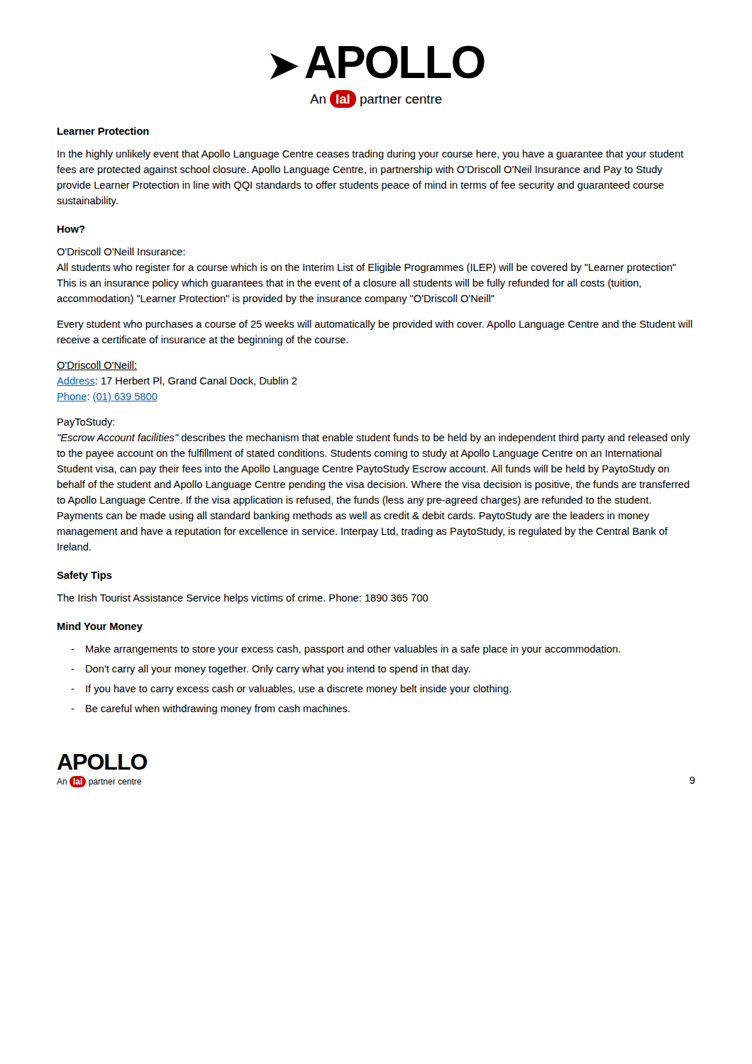➤APOLLO
An lal partner centre
Learner Protection
In the highly unlikely event that Apollo Language Centre ceases trading during your course here, you have a guarantee that your student fees are protected against school closure. Apollo Language Centre, in partnership with O'Driscoll O'Neil Insurance and Pay to Study provide Learner Protection in line with QQI standards to offer students peace of mind in terms of fee security and guaranteed course sustainability.
How?
O'Driscoll O'Neill Insurance:
All students who register for a course which is on the Interim List of Eligible Programmes (ILEP) will be covered by "Learner protection" This is an insurance policy which guarantees that in the event of a closure all students will be fully refunded for all costs (tuition, accommodation) "Learner Protection" is provided by the insurance company "O'Driscoll O'Neill"
Every student who purchases a course of 25 weeks will automatically be provided with cover. Apollo Language Centre and the Student will receive a certificate of insurance at the beginning of the course.
O'Driscoll O'Neill:
Address: 17 Herbert Pl, Grand Canal Dock, Dublin 2
Phone: (01) 639 5800
PayToStudy:
"Escrow Account facilities" describes the mechanism that enable student funds to be held by an independent third party and released only to the payee account on the fulfillment of stated conditions. Students coming to study at Apollo Language Centre on an International Student visa, can pay their fees into the Apollo Language Centre PaytoStudy Escrow account. All funds will be held by PaytoStudy on behalf of the student and Apollo Language Centre pending the visa decision. Where the visa decision is positive, the funds are transferred to Apollo Language Centre. If the visa application is refused, the funds (less any pre-agreed charges) are refunded to the student.
Payments can be made using all standard banking methods as well as credit & debit cards. PaytoStudy are the leaders in money management and have a reputation for excellence in service. Interpay Ltd, trading as PaytoStudy, is regulated by the Central Bank of Ireland.
Safety Tips
The Irish Tourist Assistance Service helps victims of crime. Phone: 1890 365 700
Mind Your Money
Make arrangements to store your excess cash, passport and other valuables in a safe place in your accommodation.
Don't carry all your money together. Only carry what you intend to spend in that day.
If you have to carry excess cash or valuables, use a discrete money belt inside your clothing.
Be careful when withdrawing money from cash machines.
APOLLO
An lal partner centre
9